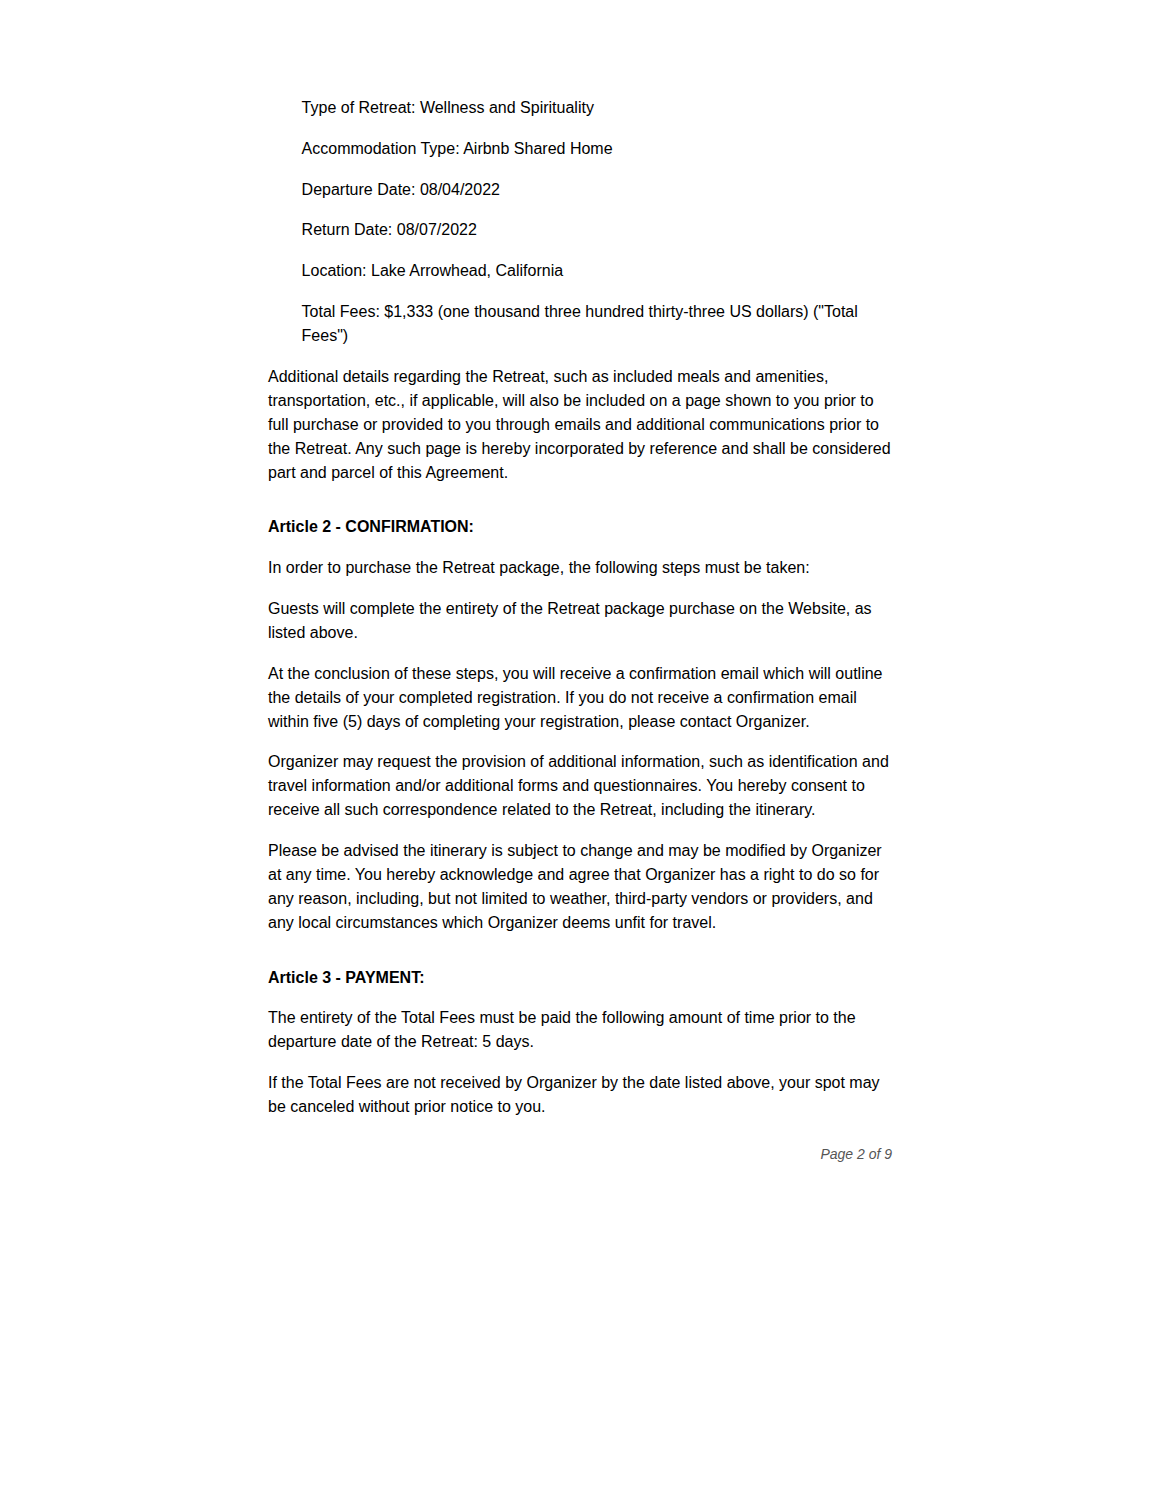Type of Retreat: Wellness and Spirituality
Accommodation Type: Airbnb Shared Home
Departure Date: 08/04/2022
Return Date: 08/07/2022
Location: Lake Arrowhead, California
Total Fees: $1,333 (one thousand three hundred thirty-three US dollars) ("Total Fees")
Additional details regarding the Retreat, such as included meals and amenities, transportation, etc., if applicable, will also be included on a page shown to you prior to full purchase or provided to you through emails and additional communications prior to the Retreat. Any such page is hereby incorporated by reference and shall be considered part and parcel of this Agreement.
Article 2 - CONFIRMATION:
In order to purchase the Retreat package, the following steps must be taken:
Guests will complete the entirety of the Retreat package purchase on the Website, as listed above.
At the conclusion of these steps, you will receive a confirmation email which will outline the details of your completed registration. If you do not receive a confirmation email within five (5) days of completing your registration, please contact Organizer.
Organizer may request the provision of additional information, such as identification and travel information and/or additional forms and questionnaires. You hereby consent to receive all such correspondence related to the Retreat, including the itinerary.
Please be advised the itinerary is subject to change and may be modified by Organizer at any time. You hereby acknowledge and agree that Organizer has a right to do so for any reason, including, but not limited to weather, third-party vendors or providers, and any local circumstances which Organizer deems unfit for travel.
Article 3 - PAYMENT:
The entirety of the Total Fees must be paid the following amount of time prior to the departure date of the Retreat: 5 days.
If the Total Fees are not received by Organizer by the date listed above, your spot may be canceled without prior notice to you.
Page 2 of 9